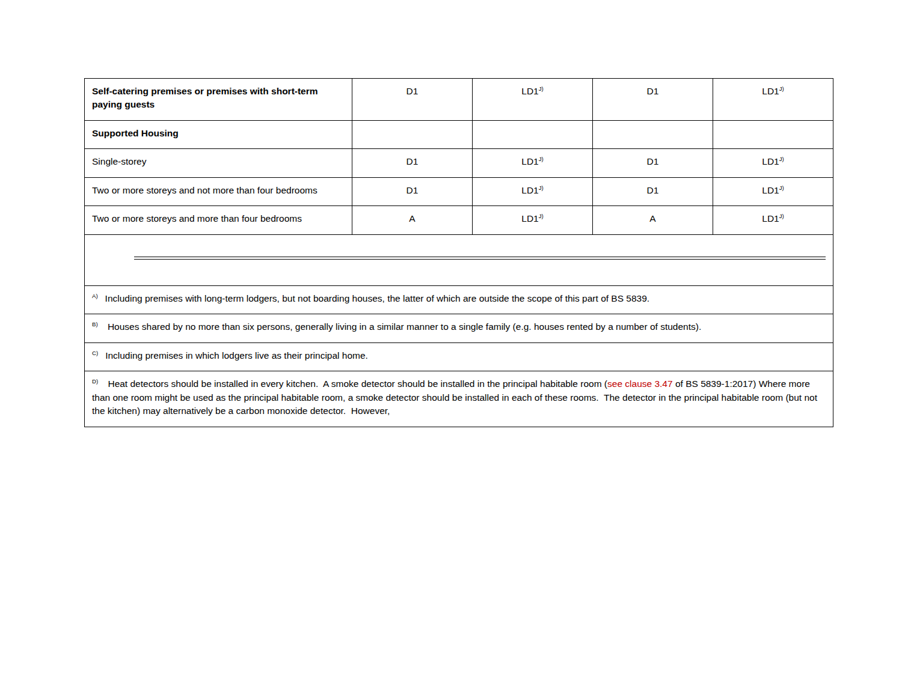| Self-catering premises or premises with short-term paying guests | D1 | LD1 J) | D1 | LD1 J) |
| Supported Housing | | | | |
| Single-storey | D1 | LD1 J) | D1 | LD1 J) |
| Two or more storeys and not more than four bedrooms | D1 | LD1 J) | D1 | LD1 J) |
| Two or more storeys and more than four bedrooms | A | LD1 J) | A | LD1 J) |
| A) Including premises with long-term lodgers, but not boarding houses, the latter of which are outside the scope of this part of BS 5839. |
| B) Houses shared by no more than six persons, generally living in a similar manner to a single family (e.g. houses rented by a number of students). |
| C) Including premises in which lodgers live as their principal home. |
| D) Heat detectors should be installed in every kitchen. A smoke detector should be installed in the principal habitable room ( see clause 3.47 of BS 5839-1:2017) Where more than one room might be used as the principal habitable room, a smoke detector should be installed in each of these rooms. The detector in the principal habitable room (but not the kitchen) may alternatively be a carbon monoxide detector. However, |